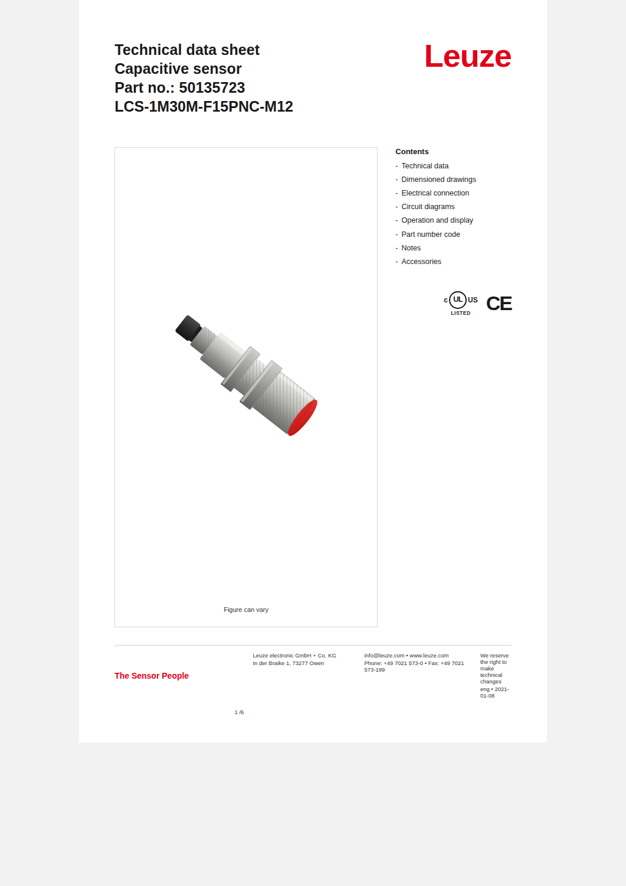Technical data sheet Capacitive sensor Part no.: 50135723
LCS-1M30M-F15PNC-M12
Leuze
Figure can vary
Contents
Technical data
Dimensioned drawings
Electrical connection
Circuit diagrams
Operation and display
Part number code
Notes
Accessories
c UL US
LISTED
CE
The Sensor People
Leuze electronic GmbH + Co. KG
In der Braike 1, 73277 Owen
info@leuze.com • www.leuze.com
Phone: +49 7021 573-0 • Fax: +49 7021 573-199
We reserve the right to make technical changes
eng • 2021-01-08
1 /6